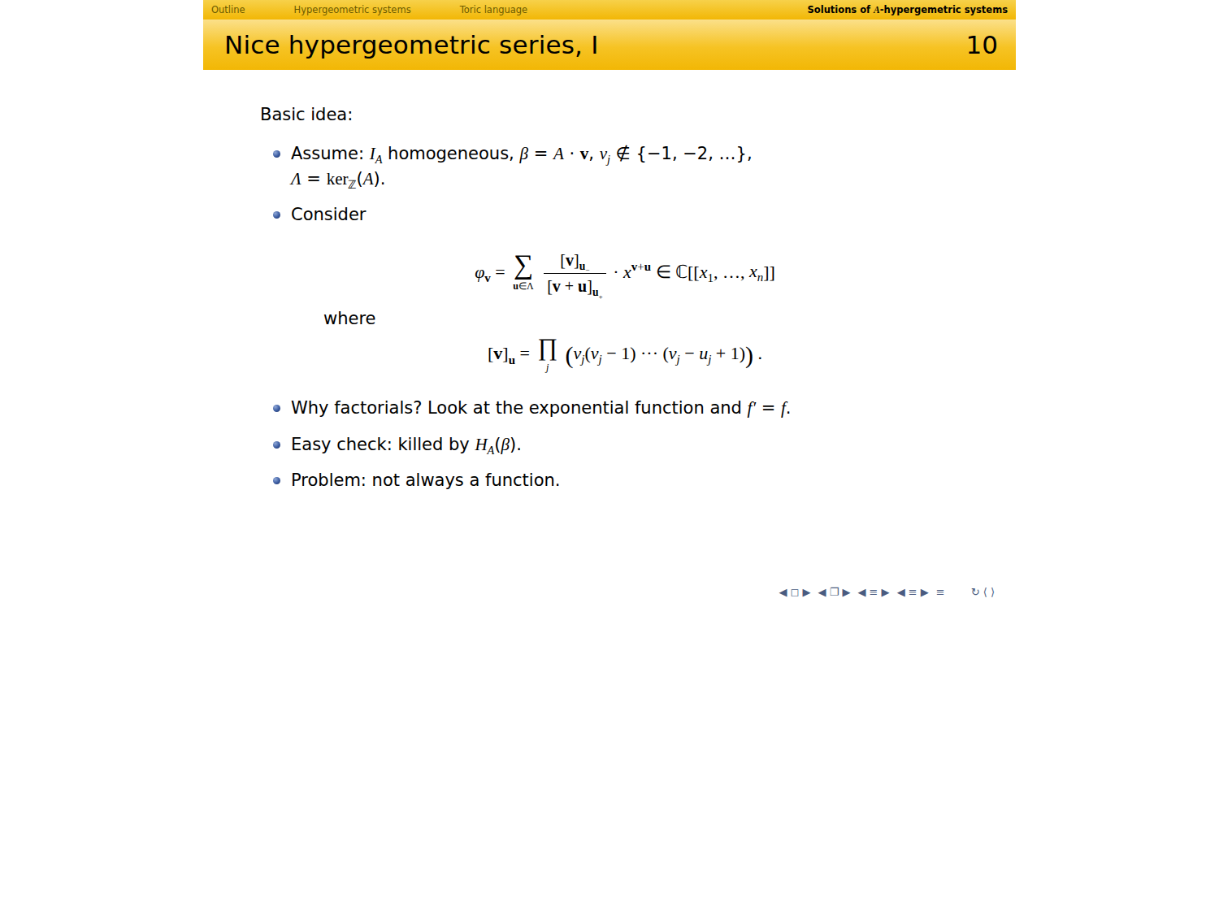Outline Hypergeometric systems Toric language Solutions of A-hypergemetric systems
Nice hypergeometric series, I
10
Basic idea:
Assume: IA homogeneous, β = A · v, vj ∉ {−1, −2, …},
Λ = kerℤ(A).
Consider
φv = ∑ u∈Λ [v]u− [v + u]u+ · xv+u ∈ ℂ[[x1, …, xn]]
where
[v]u = ∏ j (vj(vj − 1) ··· (vj − uj + 1)) .
Why factorials? Look at the exponential function and f′ = f.
Easy check: killed by HA(β).
Problem: not always a function.
◀ ◻ ▶ ◀ ❐ ▶ ◀ ≡ ▶ ◀ ≡ ▶ ≡ ↻ ⟨ ⟩